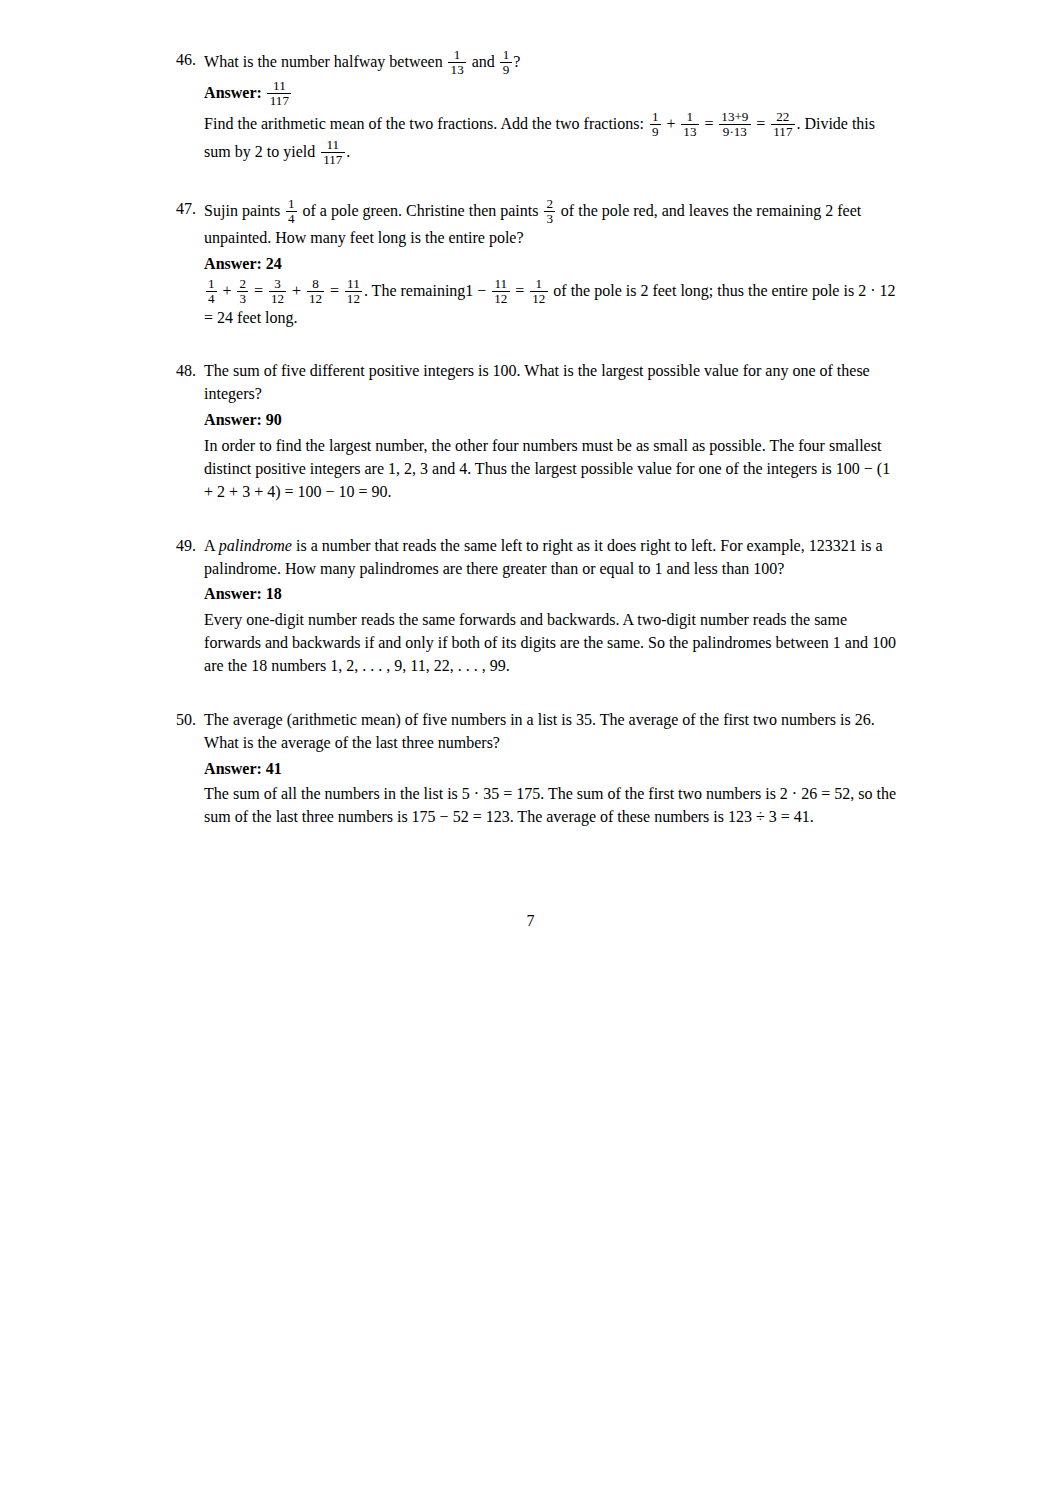What is the number halfway between 113 and 19?
Answer: 11117
Find the arithmetic mean of the two fractions. Add the two fractions: 19 + 113 = 13+99·13 = 22117. Divide this sum by 2 to yield 11117.
Sujin paints 14 of a pole green. Christine then paints 23 of the pole red, and leaves the remaining 2 feet unpainted. How many feet long is the entire pole?
Answer: 24
14 + 23 = 312 + 812 = 1112. The remaining1 − 1112 = 112 of the pole is 2 feet long; thus the entire pole is 2 · 12 = 24 feet long.
The sum of five different positive integers is 100. What is the largest possible value for any one of these integers?
Answer: 90
In order to find the largest number, the other four numbers must be as small as possible. The four smallest distinct positive integers are 1, 2, 3 and 4. Thus the largest possible value for one of the integers is 100 − (1 + 2 + 3 + 4) = 100 − 10 = 90.
A palindrome is a number that reads the same left to right as it does right to left. For example, 123321 is a palindrome. How many palindromes are there greater than or equal to 1 and less than 100?
Answer: 18
Every one-digit number reads the same forwards and backwards. A two-digit number reads the same forwards and backwards if and only if both of its digits are the same. So the palindromes between 1 and 100 are the 18 numbers 1, 2, . . . , 9, 11, 22, . . . , 99.
The average (arithmetic mean) of five numbers in a list is 35. The average of the first two numbers is 26. What is the average of the last three numbers?
Answer: 41
The sum of all the numbers in the list is 5 · 35 = 175. The sum of the first two numbers is 2 · 26 = 52, so the sum of the last three numbers is 175 − 52 = 123. The average of these numbers is 123 ÷ 3 = 41.
7